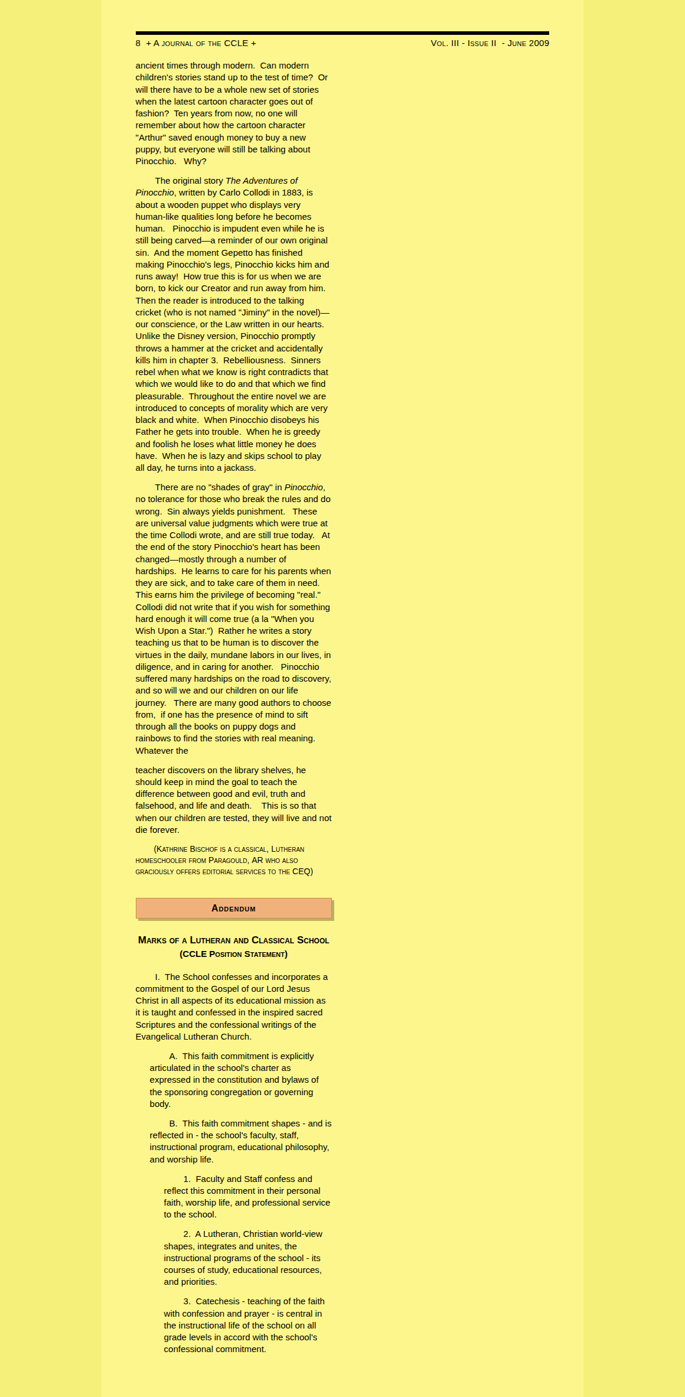8 + A journal of the CCLE +
Vol. III - Issue II - June 2009
ancient times through modern. Can modern children's stories stand up to the test of time? Or will there have to be a whole new set of stories when the latest cartoon character goes out of fashion? Ten years from now, no one will remember about how the cartoon character "Arthur" saved enough money to buy a new puppy, but everyone will still be talking about Pinocchio. Why?
The original story The Adventures of Pinocchio, written by Carlo Collodi in 1883, is about a wooden puppet who displays very human-like qualities long before he becomes human. Pinocchio is impudent even while he is still being carved—a reminder of our own original sin. And the moment Gepetto has finished making Pinocchio's legs, Pinocchio kicks him and runs away! How true this is for us when we are born, to kick our Creator and run away from him. Then the reader is introduced to the talking cricket (who is not named "Jiminy" in the novel)—our conscience, or the Law written in our hearts. Unlike the Disney version, Pinocchio promptly throws a hammer at the cricket and accidentally kills him in chapter 3. Rebelliousness. Sinners rebel when what we know is right contradicts that which we would like to do and that which we find pleasurable. Throughout the entire novel we are introduced to concepts of morality which are very black and white. When Pinocchio disobeys his Father he gets into trouble. When he is greedy and foolish he loses what little money he does have. When he is lazy and skips school to play all day, he turns into a jackass.
There are no "shades of gray" in Pinocchio, no tolerance for those who break the rules and do wrong. Sin always yields punishment. These are universal value judgments which were true at the time Collodi wrote, and are still true today. At the end of the story Pinocchio's heart has been changed—mostly through a number of hardships. He learns to care for his parents when they are sick, and to take care of them in need. This earns him the privilege of becoming "real." Collodi did not write that if you wish for something hard enough it will come true (a la "When you Wish Upon a Star.") Rather he writes a story teaching us that to be human is to discover the virtues in the daily, mundane labors in our lives, in diligence, and in caring for another. Pinocchio suffered many hardships on the road to discovery, and so will we and our children on our life journey. There are many good authors to choose from, if one has the presence of mind to sift through all the books on puppy dogs and rainbows to find the stories with real meaning. Whatever the
teacher discovers on the library shelves, he should keep in mind the goal to teach the difference between good and evil, truth and falsehood, and life and death. This is so that when our children are tested, they will live and not die forever.
(Kathrine Bischof is a classical, Lutheran homeschooler from Paragould, AR who also graciously offers editorial services to the CEQ)
Addendum
Marks of a Lutheran and Classical School
(CCLE Position Statement)
I. The School confesses and incorporates a commitment to the Gospel of our Lord Jesus Christ in all aspects of its educational mission as it is taught and confessed in the inspired sacred Scriptures and the confessional writings of the Evangelical Lutheran Church.
A. This faith commitment is explicitly articulated in the school's charter as expressed in the constitution and bylaws of the sponsoring congregation or governing body.
B. This faith commitment shapes - and is reflected in - the school's faculty, staff, instructional program, educational philosophy, and worship life.
1. Faculty and Staff confess and reflect this commitment in their personal faith, worship life, and professional service to the school.
2. A Lutheran, Christian world-view shapes, integrates and unites, the instructional programs of the school - its courses of study, educational resources, and priorities.
3. Catechesis - teaching of the faith with confession and prayer - is central in the instructional life of the school on all grade levels in accord with the school's confessional commitment.